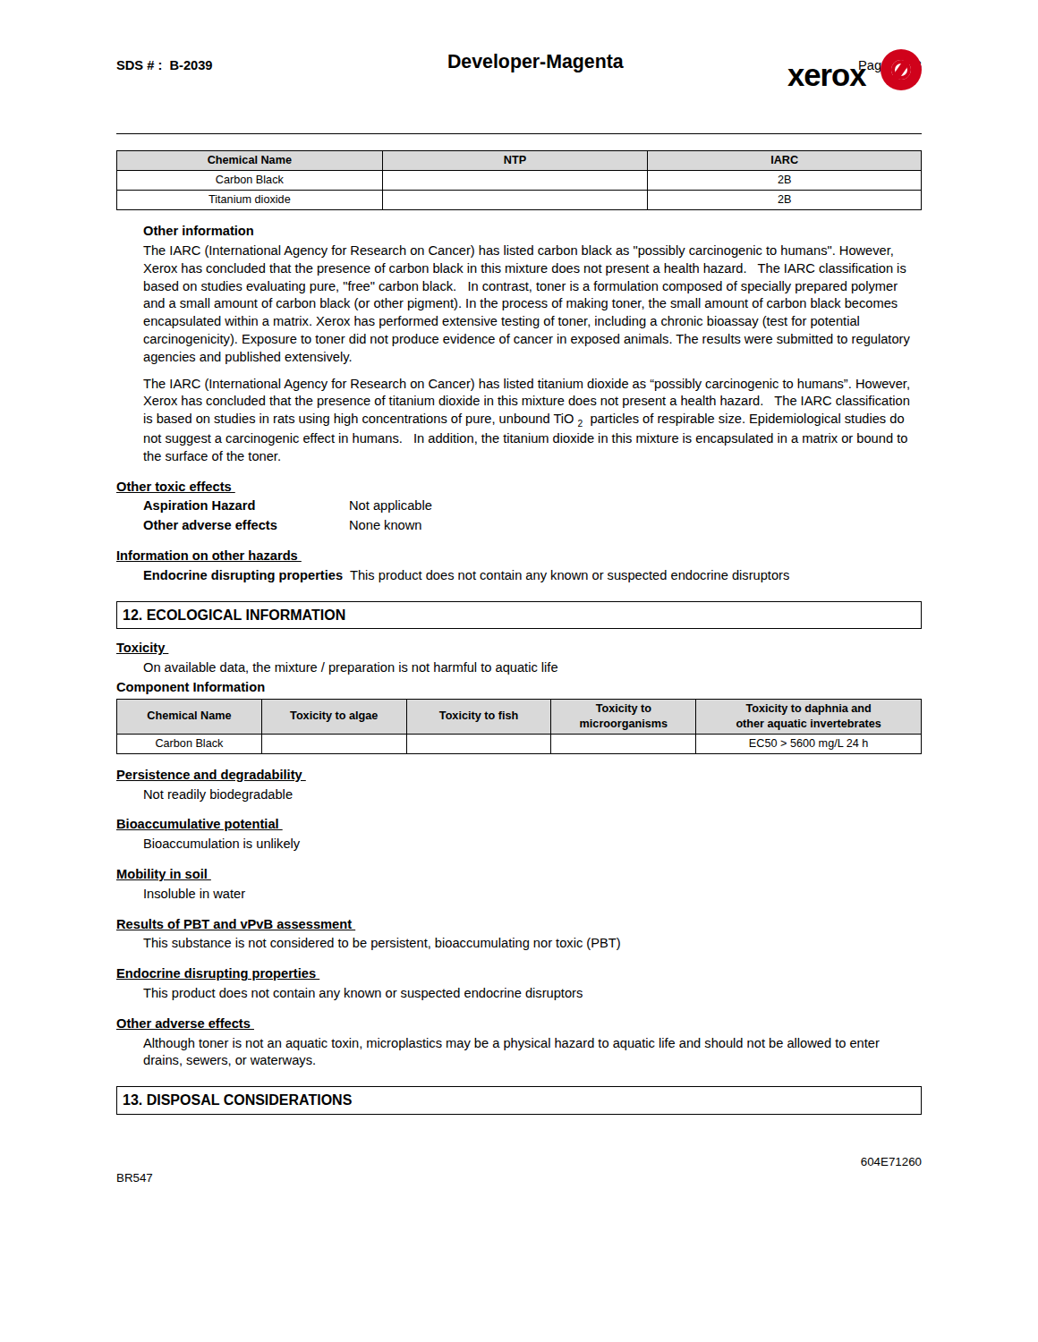xerox
SDS # : B-2039
Developer-Magenta
Page 6 / 8
| Chemical Name | NTP | IARC |
| --- | --- | --- |
| Carbon Black | | 2B |
| Titanium dioxide | | 2B |
Other information
The IARC (International Agency for Research on Cancer) has listed carbon black as "possibly carcinogenic to humans". However, Xerox has concluded that the presence of carbon black in this mixture does not present a health hazard. The IARC classification is based on studies evaluating pure, "free" carbon black. In contrast, toner is a formulation composed of specially prepared polymer and a small amount of carbon black (or other pigment). In the process of making toner, the small amount of carbon black becomes encapsulated within a matrix. Xerox has performed extensive testing of toner, including a chronic bioassay (test for potential carcinogenicity). Exposure to toner did not produce evidence of cancer in exposed animals. The results were submitted to regulatory agencies and published extensively.
The IARC (International Agency for Research on Cancer) has listed titanium dioxide as “possibly carcinogenic to humans”. However, Xerox has concluded that the presence of titanium dioxide in this mixture does not present a health hazard. The IARC classification is based on studies in rats using high concentrations of pure, unbound TiO 2 particles of respirable size. Epidemiological studies do not suggest a carcinogenic effect in humans. In addition, the titanium dioxide in this mixture is encapsulated in a matrix or bound to the surface of the toner.
Other toxic effects
Aspiration Hazard
Not applicable
Other adverse effects
None known
Information on other hazards
Endocrine disrupting properties This product does not contain any known or suspected endocrine disruptors
12. ECOLOGICAL INFORMATION
Toxicity
On available data, the mixture / preparation is not harmful to aquatic life
Component Information
| Chemical Name | Toxicity to algae | Toxicity to fish | Toxicity to microorganisms | Toxicity to daphnia and other aquatic invertebrates |
| --- | --- | --- | --- | --- |
| Carbon Black | | | | EC50 > 5600 mg/L 24 h |
Persistence and degradability
Not readily biodegradable
Bioaccumulative potential
Bioaccumulation is unlikely
Mobility in soil
Insoluble in water
Results of PBT and vPvB assessment
This substance is not considered to be persistent, bioaccumulating nor toxic (PBT)
Endocrine disrupting properties
This product does not contain any known or suspected endocrine disruptors
Other adverse effects
Although toner is not an aquatic toxin, microplastics may be a physical hazard to aquatic life and should not be allowed to enter drains, sewers, or waterways.
13. DISPOSAL CONSIDERATIONS
604E71260
BR547